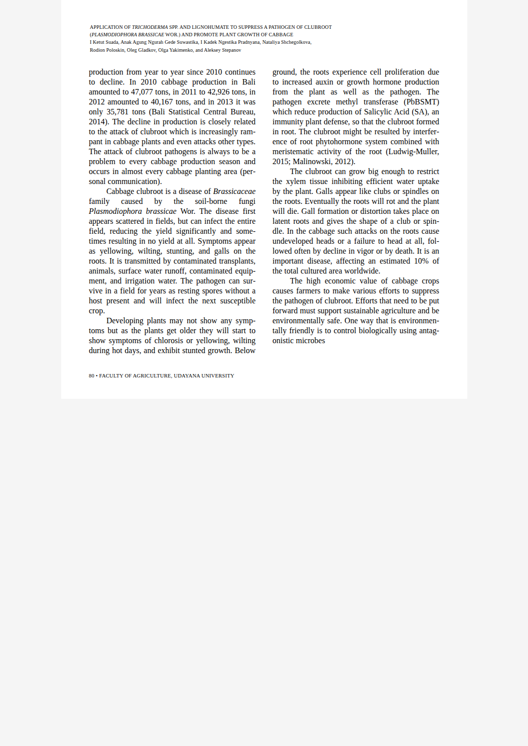APPLICATION OF Trichoderma spp. AND LIGNOHUMATE TO SUPPRESS A PATHOGEN OF CLUBROOT
(Plasmodiophora brassicae WOR.) AND PROMOTE PLANT GROWTH OF CABBAGE
I Ketut Suada, Anak Agung Ngurah Gede Suwastika, I Kadek Ngestika Pradnyana, Nataliya Shchegolkova,
Rodion Poloskin, Oleg Gladkov, Olga Yakimenko, and Aleksey Stepanov
production from year to year since 2010 continues to decline. In 2010 cabbage production in Bali amounted to 47,077 tons, in 2011 to 42,926 tons, in 2012 amounted to 40,167 tons, and in 2013 it was only 35,781 tons (Bali Statistical Central Bureau, 2014). The decline in production is closely related to the attack of clubroot which is increasingly rampant in cabbage plants and even attacks other types. The attack of clubroot pathogens is always to be a problem to every cabbage production season and occurs in almost every cabbage planting area (personal communication).
Cabbage clubroot is a disease of Brassicaceae family caused by the soil-borne fungi Plasmodiophora brassicae Wor. The disease first appears scattered in fields, but can infect the entire field, reducing the yield significantly and sometimes resulting in no yield at all. Symptoms appear as yellowing, wilting, stunting, and galls on the roots. It is transmitted by contaminated transplants, animals, surface water runoff, contaminated equipment, and irrigation water. The pathogen can survive in a field for years as resting spores without a host present and will infect the next susceptible crop.
Developing plants may not show any symptoms but as the plants get older they will start to show symptoms of chlorosis or yellowing, wilting during hot days, and exhibit stunted growth. Below ground, the roots experience cell proliferation due to increased auxin or growth hormone production from the plant as well as the pathogen. The pathogen excrete methyl transferase (PbBSMT) which reduce production of Salicylic Acid (SA), an immunity plant defense, so that the clubroot formed in root. The clubroot might be resulted by interference of root phytohormone system combined with meristematic activity of the root (Ludwig-Muller, 2015; Malinowski, 2012).
The clubroot can grow big enough to restrict the xylem tissue inhibiting efficient water uptake by the plant. Galls appear like clubs or spindles on the roots. Eventually the roots will rot and the plant will die. Gall formation or distortion takes place on latent roots and gives the shape of a club or spindle. In the cabbage such attacks on the roots cause undeveloped heads or a failure to head at all, followed often by decline in vigor or by death. It is an important disease, affecting an estimated 10% of the total cultured area worldwide.
The high economic value of cabbage crops causes farmers to make various efforts to suppress the pathogen of clubroot. Efforts that need to be put forward must support sustainable agriculture and be environmentally safe. One way that is environmentally friendly is to control biologically using antagonistic microbes
80 • FACULTY OF AGRICULTURE, UDAYANA UNIVERSITY